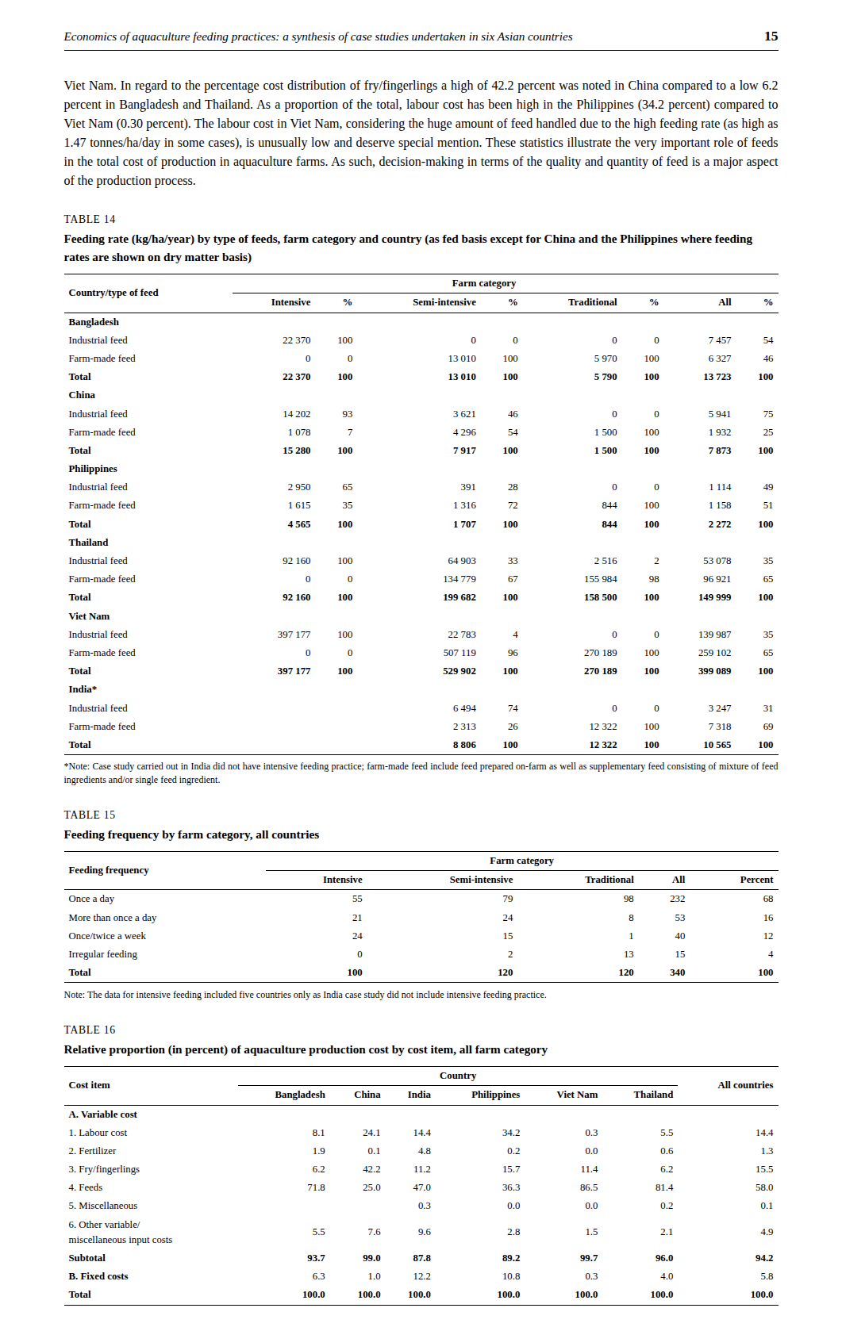Economics of aquaculture feeding practices: a synthesis of case studies undertaken in six Asian countries 15
Viet Nam. In regard to the percentage cost distribution of fry/fingerlings a high of 42.2 percent was noted in China compared to a low 6.2 percent in Bangladesh and Thailand. As a proportion of the total, labour cost has been high in the Philippines (34.2 percent) compared to Viet Nam (0.30 percent). The labour cost in Viet Nam, considering the huge amount of feed handled due to the high feeding rate (as high as 1.47 tonnes/ha/day in some cases), is unusually low and deserve special mention. These statistics illustrate the very important role of feeds in the total cost of production in aquaculture farms. As such, decision-making in terms of the quality and quantity of feed is a major aspect of the production process.
TABLE 14
Feeding rate (kg/ha/year) by type of feeds, farm category and country (as fed basis except for China and the Philippines where feeding rates are shown on dry matter basis)
| Country/type of feed | Farm category | |
| --- | --- | --- |
| Intensive | % | Semi-intensive | % | Traditional | % | All | % |
| Bangladesh |
| Industrial feed | 22 370 | 100 | 0 | 0 | 0 | 0 | 7 457 | 54 |
| Farm-made feed | 0 | 0 | 13 010 | 100 | 5 970 | 100 | 6 327 | 46 |
| Total | 22 370 | 100 | 13 010 | 100 | 5 790 | 100 | 13 723 | 100 |
| China |
| Industrial feed | 14 202 | 93 | 3 621 | 46 | 0 | 0 | 5 941 | 75 |
| Farm-made feed | 1 078 | 7 | 4 296 | 54 | 1 500 | 100 | 1 932 | 25 |
| Total | 15 280 | 100 | 7 917 | 100 | 1 500 | 100 | 7 873 | 100 |
| Philippines |
| Industrial feed | 2 950 | 65 | 391 | 28 | 0 | 0 | 1 114 | 49 |
| Farm-made feed | 1 615 | 35 | 1 316 | 72 | 844 | 100 | 1 158 | 51 |
| Total | 4 565 | 100 | 1 707 | 100 | 844 | 100 | 2 272 | 100 |
| Thailand |
| Industrial feed | 92 160 | 100 | 64 903 | 33 | 2 516 | 2 | 53 078 | 35 |
| Farm-made feed | 0 | 0 | 134 779 | 67 | 155 984 | 98 | 96 921 | 65 |
| Total | 92 160 | 100 | 199 682 | 100 | 158 500 | 100 | 149 999 | 100 |
| Viet Nam |
| Industrial feed | 397 177 | 100 | 22 783 | 4 | 0 | 0 | 139 987 | 35 |
| Farm-made feed | 0 | 0 | 507 119 | 96 | 270 189 | 100 | 259 102 | 65 |
| Total | 397 177 | 100 | 529 902 | 100 | 270 189 | 100 | 399 089 | 100 |
| India* |
| Industrial feed | | | 6 494 | 74 | 0 | 0 | 3 247 | 31 |
| Farm-made feed | | | 2 313 | 26 | 12 322 | 100 | 7 318 | 69 |
| Total | | | 8 806 | 100 | 12 322 | 100 | 10 565 | 100 |
*Note: Case study carried out in India did not have intensive feeding practice; farm-made feed include feed prepared on-farm as well as supplementary feed consisting of mixture of feed ingredients and/or single feed ingredient.
TABLE 15
Feeding frequency by farm category, all countries
| Feeding frequency | Farm category |
| --- | --- |
| Intensive | Semi-intensive | Traditional | All | Percent |
| Once a day | 55 | 79 | 98 | 232 | 68 |
| More than once a day | 21 | 24 | 8 | 53 | 16 |
| Once/twice a week | 24 | 15 | 1 | 40 | 12 |
| Irregular feeding | 0 | 2 | 13 | 15 | 4 |
| Total | 100 | 120 | 120 | 340 | 100 |
Note: The data for intensive feeding included five countries only as India case study did not include intensive feeding practice.
TABLE 16
Relative proportion (in percent) of aquaculture production cost by cost item, all farm category
| Cost item | Country | All countries |
| --- | --- | --- |
| Bangladesh | China | India | Philippines | Viet Nam | Thailand |
| A. Variable cost |
| 1. Labour cost | 8.1 | 24.1 | 14.4 | 34.2 | 0.3 | 5.5 | 14.4 |
| 2. Fertilizer | 1.9 | 0.1 | 4.8 | 0.2 | 0.0 | 0.6 | 1.3 |
| 3. Fry/fingerlings | 6.2 | 42.2 | 11.2 | 15.7 | 11.4 | 6.2 | 15.5 |
| 4. Feeds | 71.8 | 25.0 | 47.0 | 36.3 | 86.5 | 81.4 | 58.0 |
| 5. Miscellaneous | | | 0.3 | 0.0 | 0.0 | 0.2 | 0.1 |
| 6. Other variable/ miscellaneous input costs | 5.5 | 7.6 | 9.6 | 2.8 | 1.5 | 2.1 | 4.9 |
| Subtotal | 93.7 | 99.0 | 87.8 | 89.2 | 99.7 | 96.0 | 94.2 |
| B. Fixed costs | 6.3 | 1.0 | 12.2 | 10.8 | 0.3 | 4.0 | 5.8 |
| Total | 100.0 | 100.0 | 100.0 | 100.0 | 100.0 | 100.0 | 100.0 |